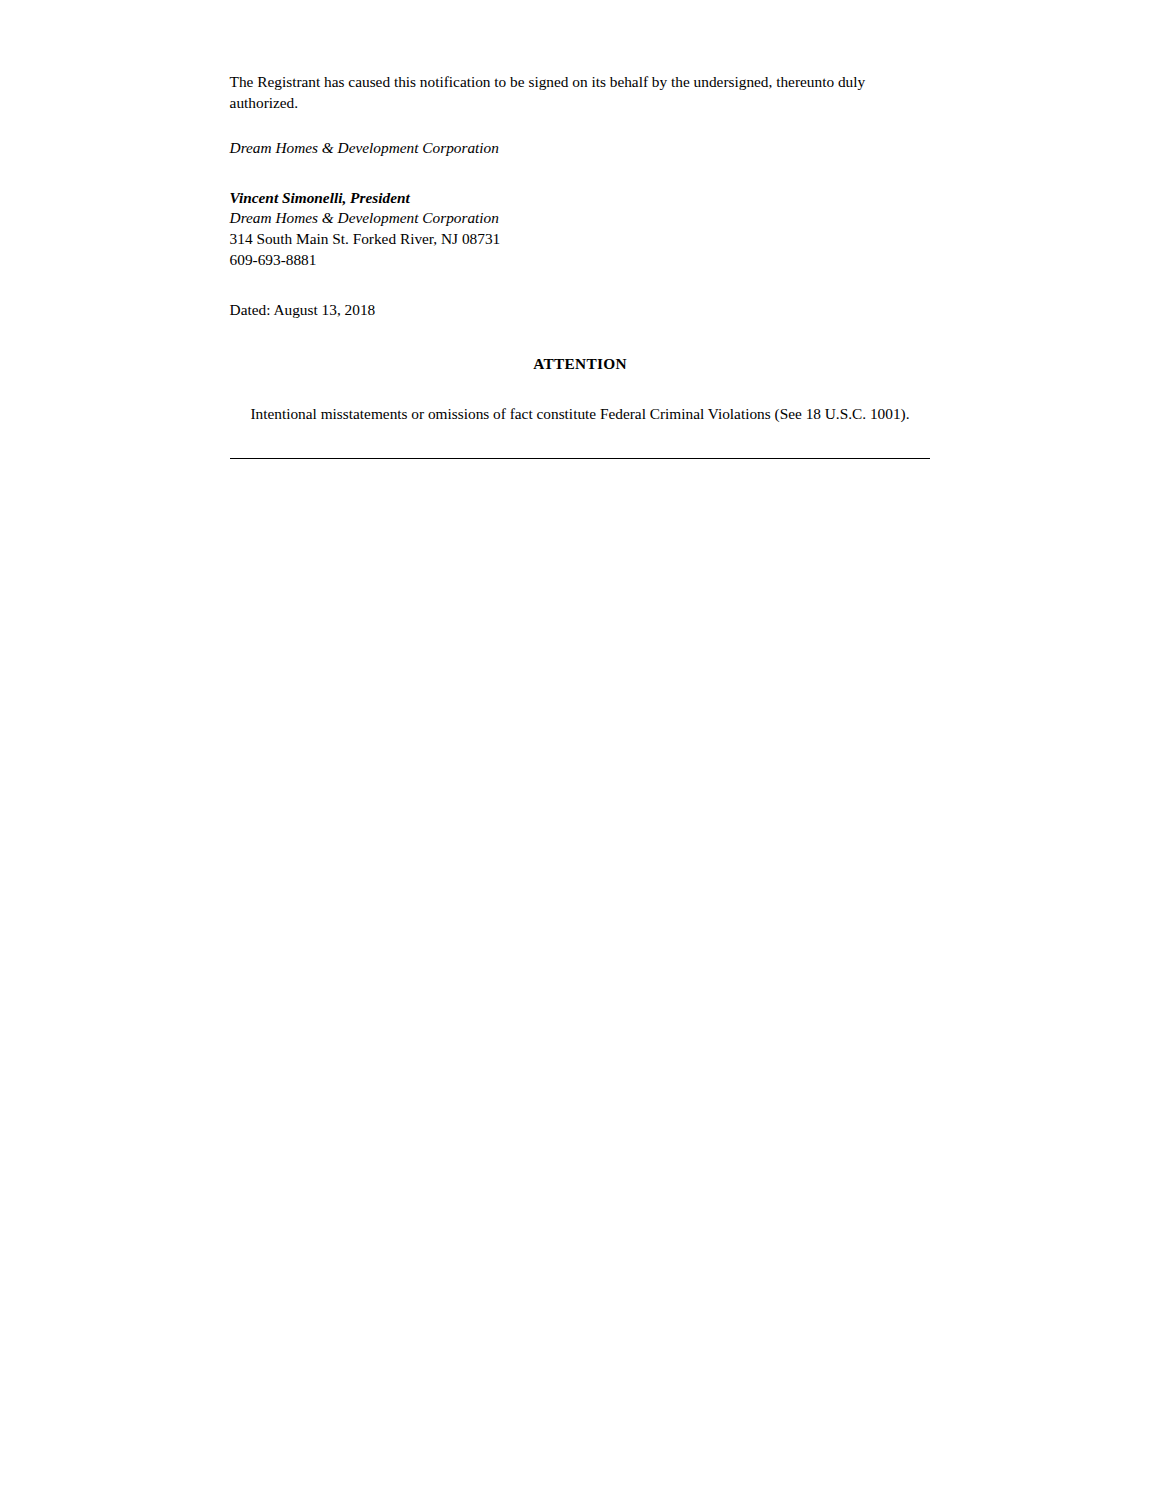The Registrant has caused this notification to be signed on its behalf by the undersigned, thereunto duly authorized.
Dream Homes & Development Corporation
Vincent Simonelli, President
Dream Homes & Development Corporation
314 South Main St. Forked River, NJ 08731
609-693-8881
Dated: August 13, 2018
ATTENTION
Intentional misstatements or omissions of fact constitute Federal Criminal Violations (See 18 U.S.C. 1001).